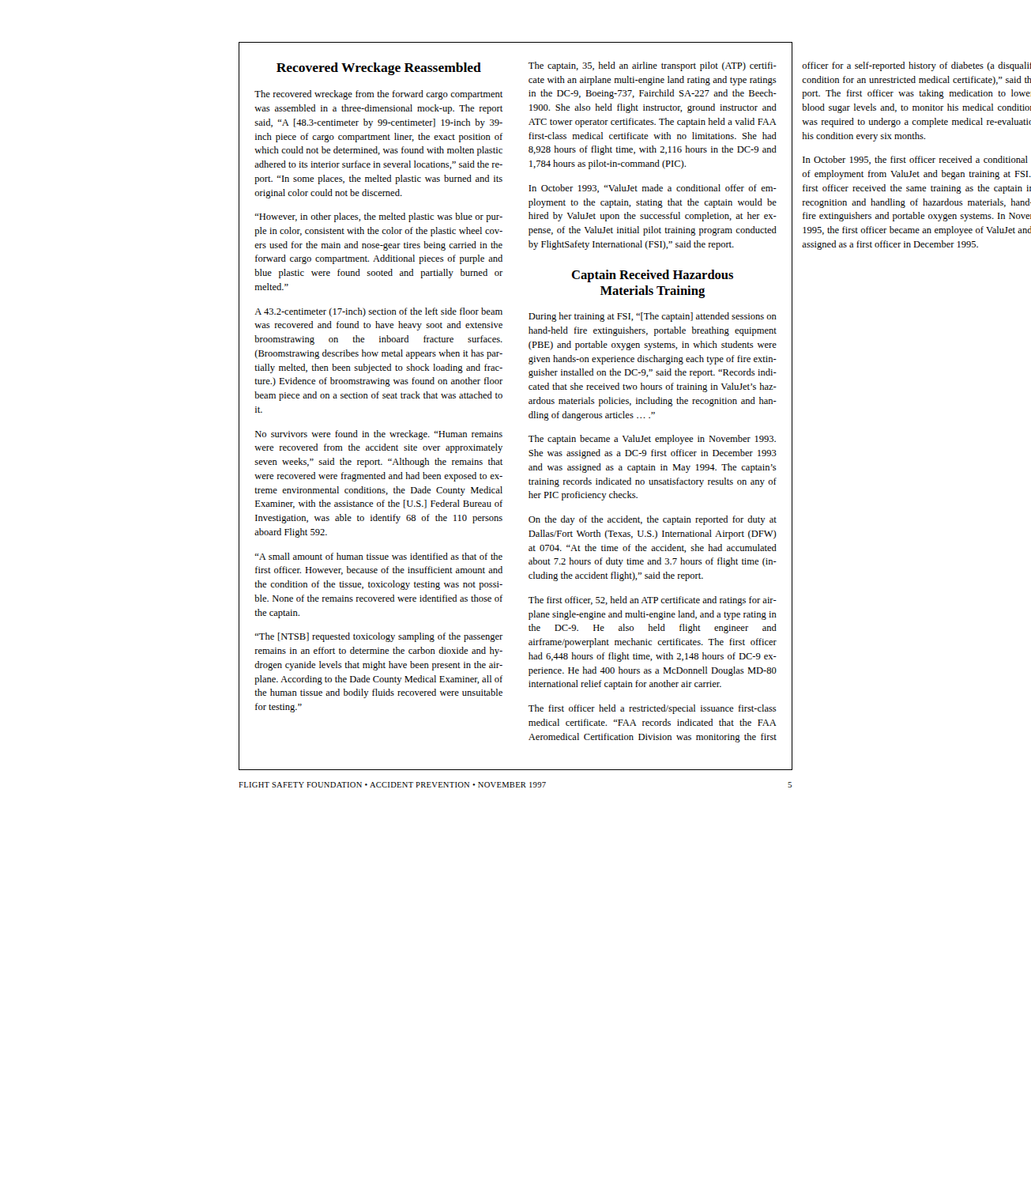Recovered Wreckage Reassembled
The recovered wreckage from the forward cargo compartment was assembled in a three-dimensional mock-up. The report said, “A [48.3-centimeter by 99-centimeter] 19-inch by 39-inch piece of cargo compartment liner, the exact position of which could not be determined, was found with molten plastic adhered to its interior surface in several locations,” said the report. “In some places, the melted plastic was burned and its original color could not be discerned.
“However, in other places, the melted plastic was blue or purple in color, consistent with the color of the plastic wheel covers used for the main and nose-gear tires being carried in the forward cargo compartment. Additional pieces of purple and blue plastic were found sooted and partially burned or melted.”
A 43.2-centimeter (17-inch) section of the left side floor beam was recovered and found to have heavy soot and extensive broomstrawing on the inboard fracture surfaces. (Broomstrawing describes how metal appears when it has partially melted, then been subjected to shock loading and fracture.) Evidence of broomstrawing was found on another floor beam piece and on a section of seat track that was attached to it.
No survivors were found in the wreckage. “Human remains were recovered from the accident site over approximately seven weeks,” said the report. “Although the remains that were recovered were fragmented and had been exposed to extreme environmental conditions, the Dade County Medical Examiner, with the assistance of the [U.S.] Federal Bureau of Investigation, was able to identify 68 of the 110 persons aboard Flight 592.
“A small amount of human tissue was identified as that of the first officer. However, because of the insufficient amount and the condition of the tissue, toxicology testing was not possible. None of the remains recovered were identified as those of the captain.
“The [NTSB] requested toxicology sampling of the passenger remains in an effort to determine the carbon dioxide and hydrogen cyanide levels that might have been present in the airplane. According to the Dade County Medical Examiner, all of the human tissue and bodily fluids recovered were unsuitable for testing.”
The captain, 35, held an airline transport pilot (ATP) certificate with an airplane multi-engine land rating and type ratings in the DC-9, Boeing-737, Fairchild SA-227 and the Beech-1900. She also held flight instructor, ground instructor and ATC tower operator certificates. The captain held a valid FAA first-class medical certificate with no limitations. She had 8,928 hours of flight time, with 2,116 hours in the DC-9 and 1,784 hours as pilot-in-command (PIC).
In October 1993, “ValuJet made a conditional offer of employment to the captain, stating that the captain would be hired by ValuJet upon the successful completion, at her expense, of the ValuJet initial pilot training program conducted by FlightSafety International (FSI),” said the report.
Captain Received Hazardous
Materials Training
During her training at FSI, “[The captain] attended sessions on hand-held fire extinguishers, portable breathing equipment (PBE) and portable oxygen systems, in which students were given hands-on experience discharging each type of fire extinguisher installed on the DC-9,” said the report. “Records indicated that she received two hours of training in ValuJet’s hazardous materials policies, including the recognition and handling of dangerous articles … .”
The captain became a ValuJet employee in November 1993. She was assigned as a DC-9 first officer in December 1993 and was assigned as a captain in May 1994. The captain’s training records indicated no unsatisfactory results on any of her PIC proficiency checks.
On the day of the accident, the captain reported for duty at Dallas/Fort Worth (Texas, U.S.) International Airport (DFW) at 0704. “At the time of the accident, she had accumulated about 7.2 hours of duty time and 3.7 hours of flight time (including the accident flight),” said the report.
The first officer, 52, held an ATP certificate and ratings for airplane single-engine and multi-engine land, and a type rating in the DC-9. He also held flight engineer and airframe/powerplant mechanic certificates. The first officer had 6,448 hours of flight time, with 2,148 hours of DC-9 experience. He had 400 hours as a McDonnell Douglas MD-80 international relief captain for another air carrier.
The first officer held a restricted/special issuance first-class medical certificate. “FAA records indicated that the FAA Aeromedical Certification Division was monitoring the first officer for a self-reported history of diabetes (a disqualifying condition for an unrestricted medical certificate),” said the report. The first officer was taking medication to lower his blood sugar levels and, to monitor his medical condition, he was required to undergo a complete medical re-evaluation of his condition every six months.
In October 1995, the first officer received a conditional offer of employment from ValuJet and began training at FSI. The first officer received the same training as the captain in the recognition and handling of hazardous materials, hand-held fire extinguishers and portable oxygen systems. In November 1995, the first officer became an employee of ValuJet and was assigned as a first officer in December 1995.
Flight Safety Foundation • Accident Prevention • November 1997
5